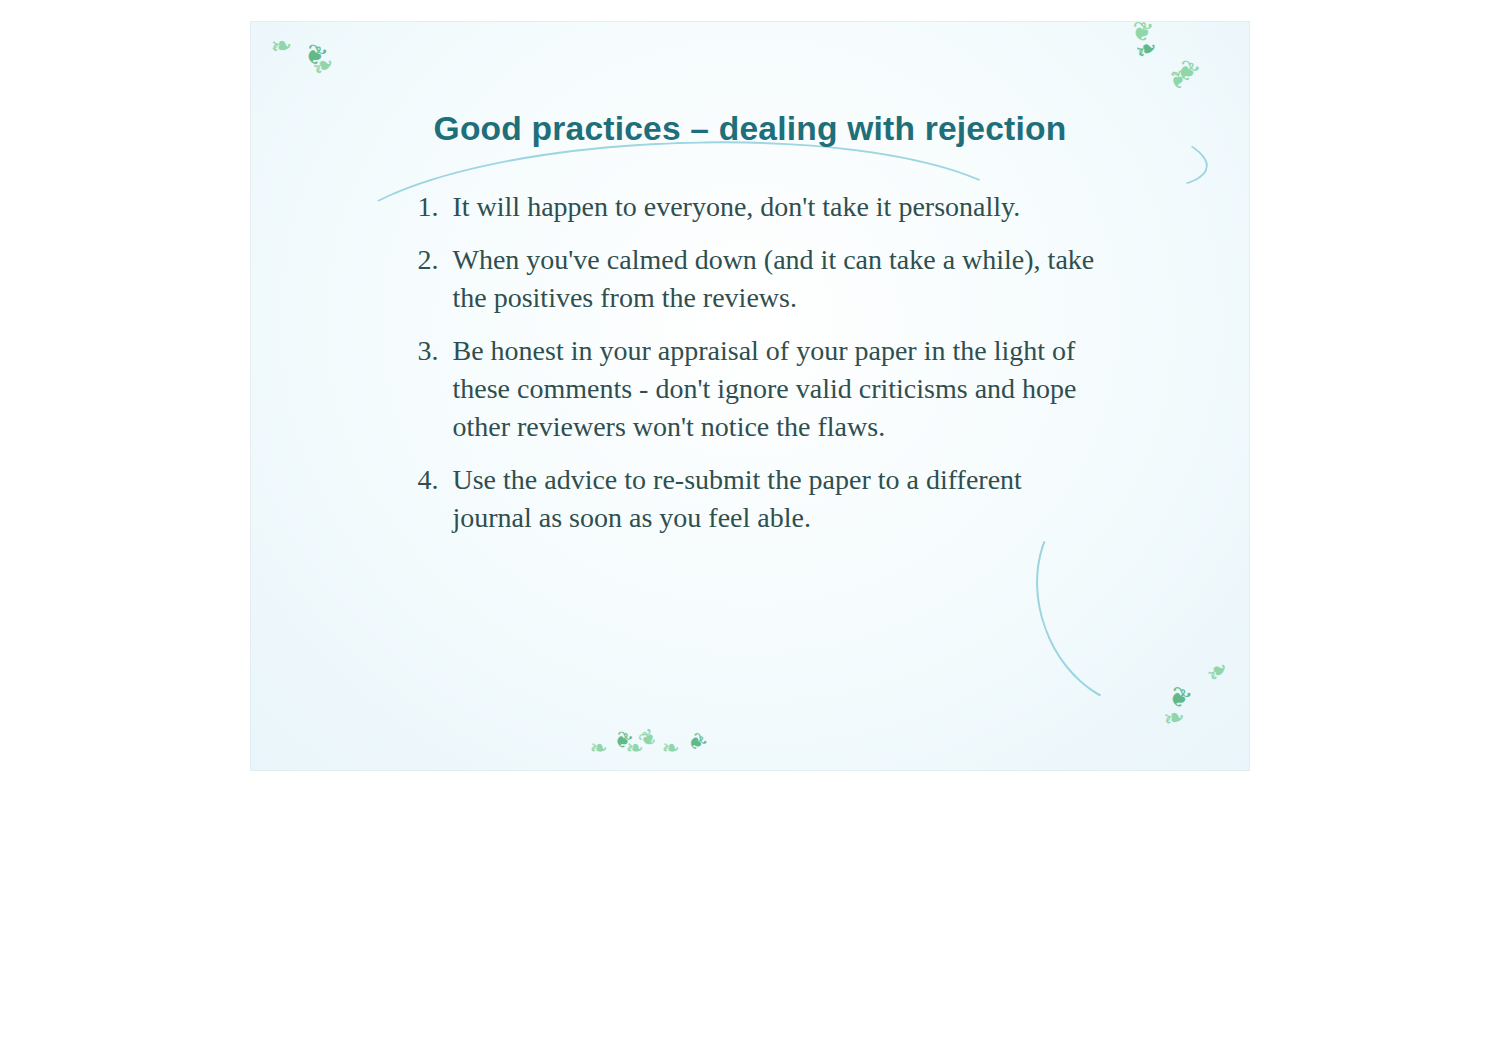❧❦❧
❦❧❦❧
❧❦❧
❧❦❧❦❧❦
Good practices – dealing with rejection
It will happen to everyone, don't take it personally.
When you've calmed down (and it can take a while), take the positives from the reviews.
Be honest in your appraisal of your paper in the light of these comments - don't ignore valid criticisms and hope other reviewers won't notice the flaws.
Use the advice to re-submit the paper to a different journal as soon as you feel able.